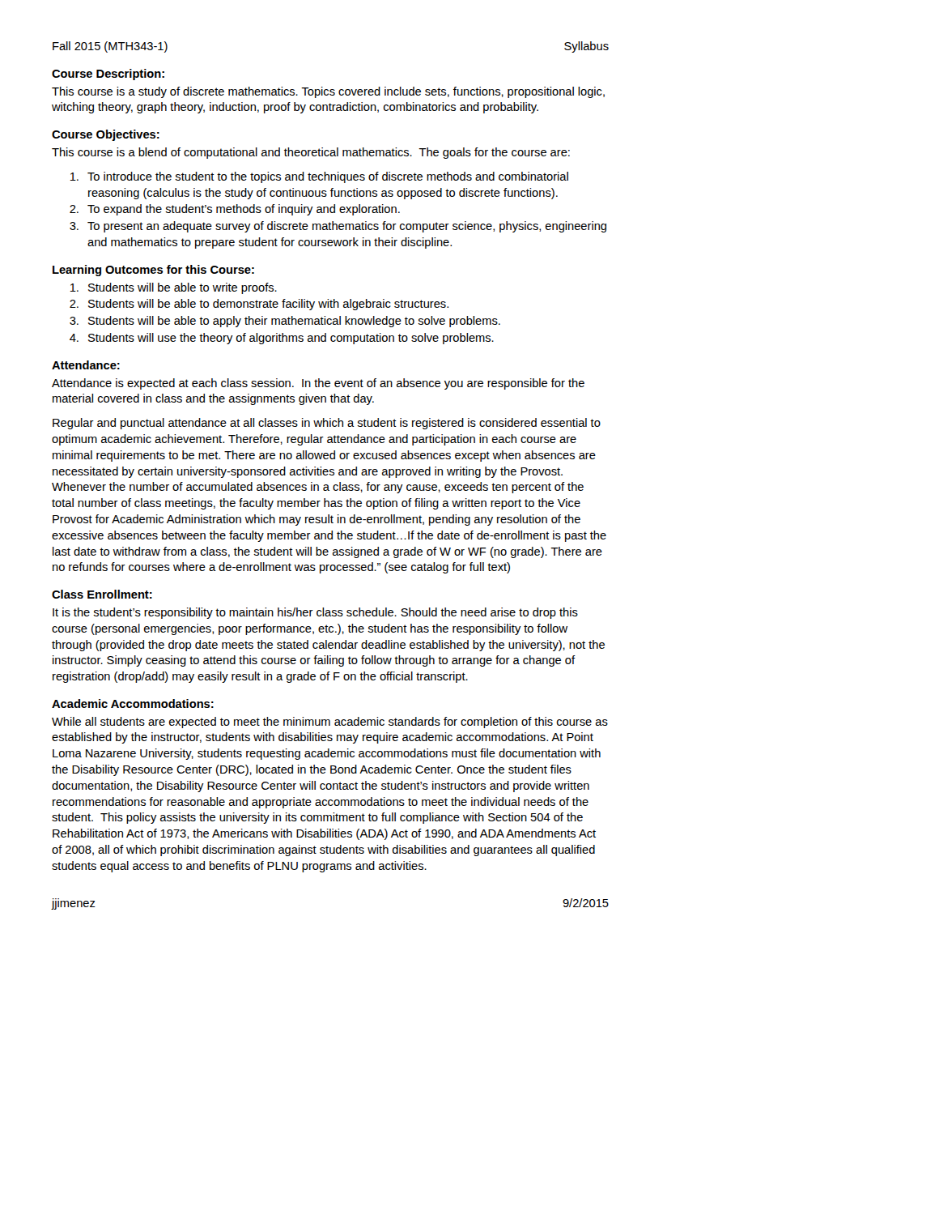Fall 2015 (MTH343-1) Syllabus
Course Description:
This course is a study of discrete mathematics. Topics covered include sets, functions, propositional logic, witching theory, graph theory, induction, proof by contradiction, combinatorics and probability.
Course Objectives:
This course is a blend of computational and theoretical mathematics. The goals for the course are:
To introduce the student to the topics and techniques of discrete methods and combinatorial reasoning (calculus is the study of continuous functions as opposed to discrete functions).
To expand the student’s methods of inquiry and exploration.
To present an adequate survey of discrete mathematics for computer science, physics, engineering and mathematics to prepare student for coursework in their discipline.
Learning Outcomes for this Course:
Students will be able to write proofs.
Students will be able to demonstrate facility with algebraic structures.
Students will be able to apply their mathematical knowledge to solve problems.
Students will use the theory of algorithms and computation to solve problems.
Attendance:
Attendance is expected at each class session. In the event of an absence you are responsible for the material covered in class and the assignments given that day.
Regular and punctual attendance at all classes in which a student is registered is considered essential to optimum academic achievement. Therefore, regular attendance and participation in each course are minimal requirements to be met. There are no allowed or excused absences except when absences are necessitated by certain university-sponsored activities and are approved in writing by the Provost. Whenever the number of accumulated absences in a class, for any cause, exceeds ten percent of the total number of class meetings, the faculty member has the option of filing a written report to the Vice Provost for Academic Administration which may result in de-enrollment, pending any resolution of the excessive absences between the faculty member and the student…If the date of de-enrollment is past the last date to withdraw from a class, the student will be assigned a grade of W or WF (no grade). There are no refunds for courses where a de-enrollment was processed.” (see catalog for full text)
Class Enrollment:
It is the student’s responsibility to maintain his/her class schedule. Should the need arise to drop this course (personal emergencies, poor performance, etc.), the student has the responsibility to follow through (provided the drop date meets the stated calendar deadline established by the university), not the instructor. Simply ceasing to attend this course or failing to follow through to arrange for a change of registration (drop/add) may easily result in a grade of F on the official transcript.
Academic Accommodations:
While all students are expected to meet the minimum academic standards for completion of this course as established by the instructor, students with disabilities may require academic accommodations. At Point Loma Nazarene University, students requesting academic accommodations must file documentation with the Disability Resource Center (DRC), located in the Bond Academic Center. Once the student files documentation, the Disability Resource Center will contact the student’s instructors and provide written recommendations for reasonable and appropriate accommodations to meet the individual needs of the student. This policy assists the university in its commitment to full compliance with Section 504 of the Rehabilitation Act of 1973, the Americans with Disabilities (ADA) Act of 1990, and ADA Amendments Act of 2008, all of which prohibit discrimination against students with disabilities and guarantees all qualified students equal access to and benefits of PLNU programs and activities.
jjimenez 9/2/2015